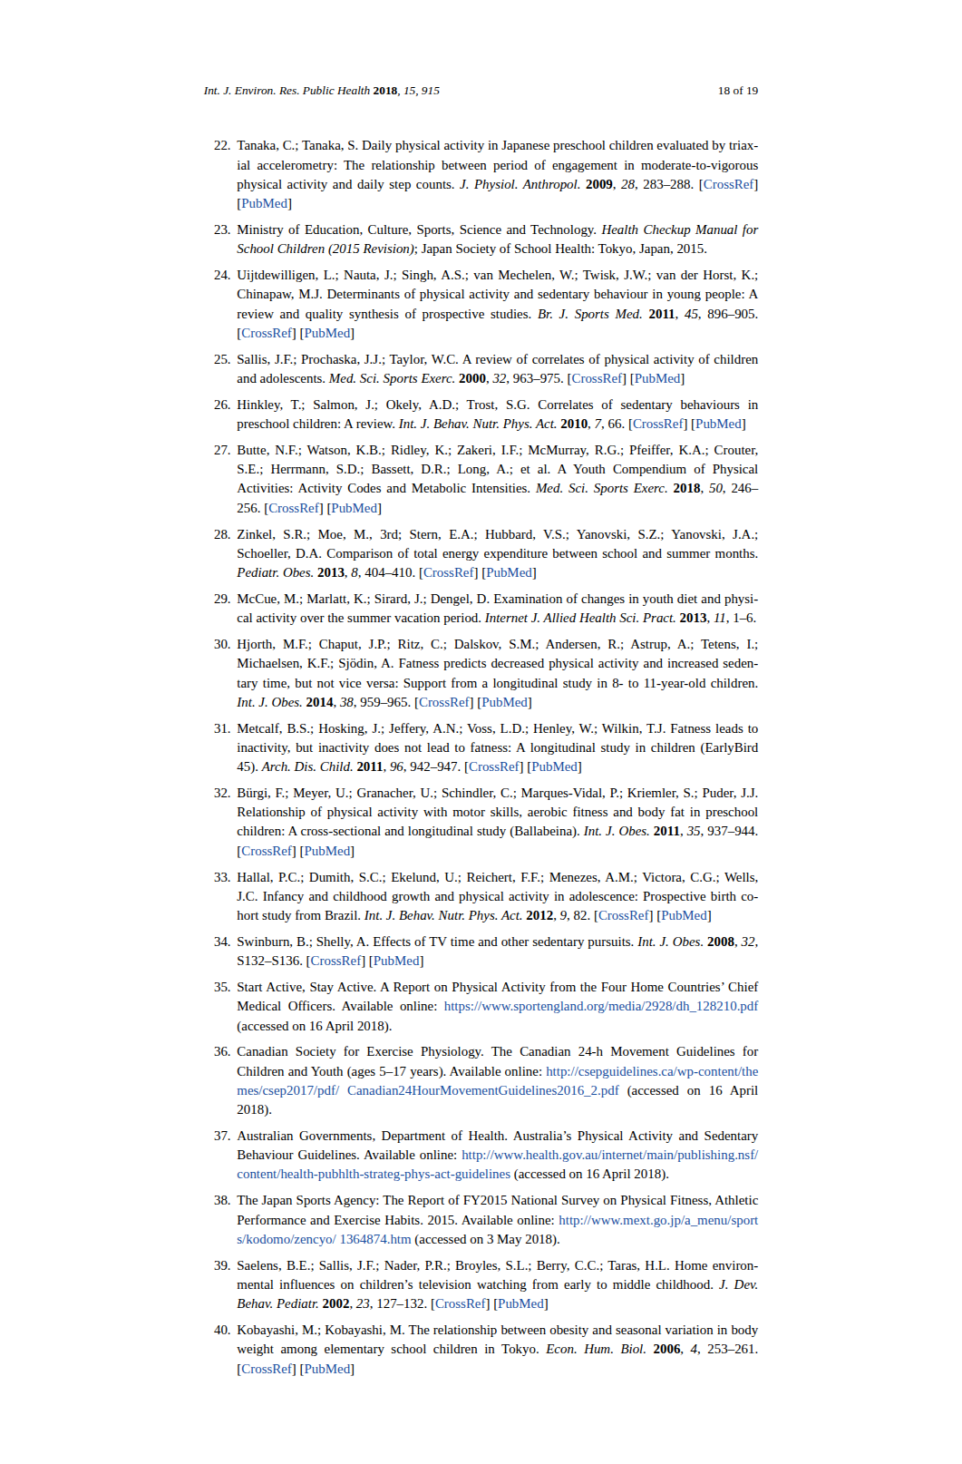Int. J. Environ. Res. Public Health 2018, 15, 915
18 of 19
Tanaka, C.; Tanaka, S. Daily physical activity in Japanese preschool children evaluated by triaxial accelerometry: The relationship between period of engagement in moderate-to-vigorous physical activity and daily step counts. J. Physiol. Anthropol. 2009, 28, 283–288. [CrossRef] [PubMed]
Ministry of Education, Culture, Sports, Science and Technology. Health Checkup Manual for School Children (2015 Revision); Japan Society of School Health: Tokyo, Japan, 2015.
Uijtdewilligen, L.; Nauta, J.; Singh, A.S.; van Mechelen, W.; Twisk, J.W.; van der Horst, K.; Chinapaw, M.J. Determinants of physical activity and sedentary behaviour in young people: A review and quality synthesis of prospective studies. Br. J. Sports Med. 2011, 45, 896–905. [CrossRef] [PubMed]
Sallis, J.F.; Prochaska, J.J.; Taylor, W.C. A review of correlates of physical activity of children and adolescents. Med. Sci. Sports Exerc. 2000, 32, 963–975. [CrossRef] [PubMed]
Hinkley, T.; Salmon, J.; Okely, A.D.; Trost, S.G. Correlates of sedentary behaviours in preschool children: A review. Int. J. Behav. Nutr. Phys. Act. 2010, 7, 66. [CrossRef] [PubMed]
Butte, N.F.; Watson, K.B.; Ridley, K.; Zakeri, I.F.; McMurray, R.G.; Pfeiffer, K.A.; Crouter, S.E.; Herrmann, S.D.; Bassett, D.R.; Long, A.; et al. A Youth Compendium of Physical Activities: Activity Codes and Metabolic Intensities. Med. Sci. Sports Exerc. 2018, 50, 246–256. [CrossRef] [PubMed]
Zinkel, S.R.; Moe, M., 3rd; Stern, E.A.; Hubbard, V.S.; Yanovski, S.Z.; Yanovski, J.A.; Schoeller, D.A. Comparison of total energy expenditure between school and summer months. Pediatr. Obes. 2013, 8, 404–410. [CrossRef] [PubMed]
McCue, M.; Marlatt, K.; Sirard, J.; Dengel, D. Examination of changes in youth diet and physical activity over the summer vacation period. Internet J. Allied Health Sci. Pract. 2013, 11, 1–6.
Hjorth, M.F.; Chaput, J.P.; Ritz, C.; Dalskov, S.M.; Andersen, R.; Astrup, A.; Tetens, I.; Michaelsen, K.F.; Sjödin, A. Fatness predicts decreased physical activity and increased sedentary time, but not vice versa: Support from a longitudinal study in 8- to 11-year-old children. Int. J. Obes. 2014, 38, 959–965. [CrossRef] [PubMed]
Metcalf, B.S.; Hosking, J.; Jeffery, A.N.; Voss, L.D.; Henley, W.; Wilkin, T.J. Fatness leads to inactivity, but inactivity does not lead to fatness: A longitudinal study in children (EarlyBird 45). Arch. Dis. Child. 2011, 96, 942–947. [CrossRef] [PubMed]
Bürgi, F.; Meyer, U.; Granacher, U.; Schindler, C.; Marques-Vidal, P.; Kriemler, S.; Puder, J.J. Relationship of physical activity with motor skills, aerobic fitness and body fat in preschool children: A cross-sectional and longitudinal study (Ballabeina). Int. J. Obes. 2011, 35, 937–944. [CrossRef] [PubMed]
Hallal, P.C.; Dumith, S.C.; Ekelund, U.; Reichert, F.F.; Menezes, A.M.; Victora, C.G.; Wells, J.C. Infancy and childhood growth and physical activity in adolescence: Prospective birth cohort study from Brazil. Int. J. Behav. Nutr. Phys. Act. 2012, 9, 82. [CrossRef] [PubMed]
Swinburn, B.; Shelly, A. Effects of TV time and other sedentary pursuits. Int. J. Obes. 2008, 32, S132–S136. [CrossRef] [PubMed]
Start Active, Stay Active. A Report on Physical Activity from the Four Home Countries’ Chief Medical Officers. Available online: https://www.sportengland.org/media/2928/dh_128210.pdf (accessed on 16 April 2018).
Canadian Society for Exercise Physiology. The Canadian 24-h Movement Guidelines for Children and Youth (ages 5–17 years). Available online: http://csepguidelines.ca/wp-content/themes/csep2017/pdf/ Canadian24HourMovementGuidelines2016_2.pdf (accessed on 16 April 2018).
Australian Governments, Department of Health. Australia’s Physical Activity and Sedentary Behaviour Guidelines. Available online: http://www.health.gov.au/internet/main/publishing.nsf/content/health-pubhlth-strateg-phys-act-guidelines (accessed on 16 April 2018).
The Japan Sports Agency: The Report of FY2015 National Survey on Physical Fitness, Athletic Performance and Exercise Habits. 2015. Available online: http://www.mext.go.jp/a_menu/sports/kodomo/zencyo/ 1364874.htm (accessed on 3 May 2018).
Saelens, B.E.; Sallis, J.F.; Nader, P.R.; Broyles, S.L.; Berry, C.C.; Taras, H.L. Home environmental influences on children’s television watching from early to middle childhood. J. Dev. Behav. Pediatr. 2002, 23, 127–132. [CrossRef] [PubMed]
Kobayashi, M.; Kobayashi, M. The relationship between obesity and seasonal variation in body weight among elementary school children in Tokyo. Econ. Hum. Biol. 2006, 4, 253–261. [CrossRef] [PubMed]